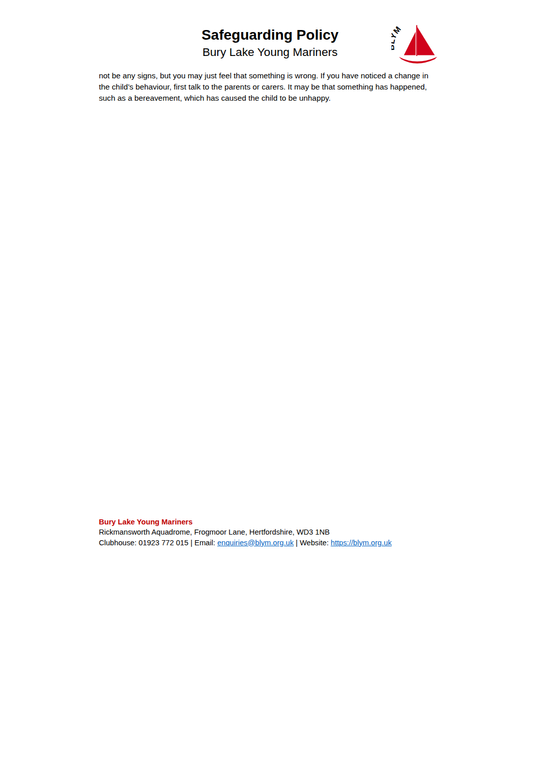BLYM
Safeguarding Policy
Bury Lake Young Mariners
not be any signs, but you may just feel that something is wrong. If you have noticed a change in the child’s behaviour, first talk to the parents or carers. It may be that something has happened, such as a bereavement, which has caused the child to be unhappy.
Bury Lake Young Mariners
Rickmansworth Aquadrome, Frogmoor Lane, Hertfordshire, WD3 1NB
Clubhouse: 01923 772 015 | Email: enquiries@blym.org.uk | Website: https://blym.org.uk